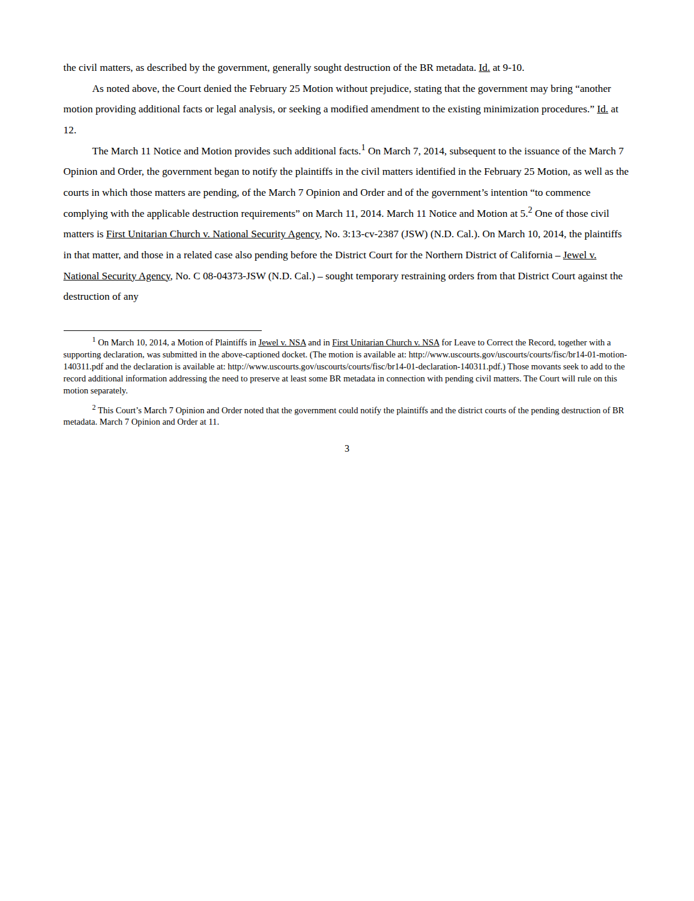the civil matters, as described by the government, generally sought destruction of the BR metadata. Id. at 9-10.
As noted above, the Court denied the February 25 Motion without prejudice, stating that the government may bring “another motion providing additional facts or legal analysis, or seeking a modified amendment to the existing minimization procedures.” Id. at 12.
The March 11 Notice and Motion provides such additional facts.1 On March 7, 2014, subsequent to the issuance of the March 7 Opinion and Order, the government began to notify the plaintiffs in the civil matters identified in the February 25 Motion, as well as the courts in which those matters are pending, of the March 7 Opinion and Order and of the government’s intention “to commence complying with the applicable destruction requirements” on March 11, 2014. March 11 Notice and Motion at 5.2 One of those civil matters is First Unitarian Church v. National Security Agency, No. 3:13-cv-2387 (JSW) (N.D. Cal.). On March 10, 2014, the plaintiffs in that matter, and those in a related case also pending before the District Court for the Northern District of California – Jewel v. National Security Agency, No. C 08-04373-JSW (N.D. Cal.) – sought temporary restraining orders from that District Court against the destruction of any
1 On March 10, 2014, a Motion of Plaintiffs in Jewel v. NSA and in First Unitarian Church v. NSA for Leave to Correct the Record, together with a supporting declaration, was submitted in the above-captioned docket. (The motion is available at: http://www.uscourts.gov/uscourts/courts/fisc/br14-01-motion-140311.pdf and the declaration is available at: http://www.uscourts.gov/uscourts/courts/fisc/br14-01-declaration-140311.pdf.) Those movants seek to add to the record additional information addressing the need to preserve at least some BR metadata in connection with pending civil matters. The Court will rule on this motion separately.
2 This Court’s March 7 Opinion and Order noted that the government could notify the plaintiffs and the district courts of the pending destruction of BR metadata. March 7 Opinion and Order at 11.
3